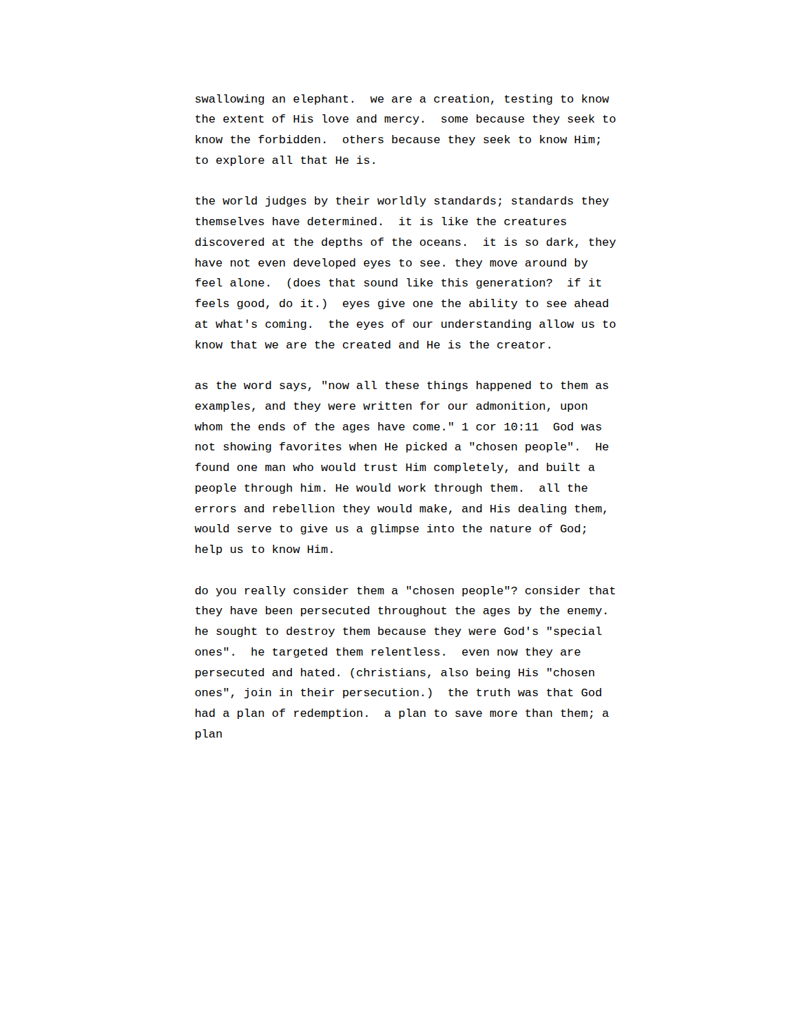swallowing an elephant. we are a creation, testing to know the extent of His love and mercy. some because they seek to know the forbidden. others because they seek to know Him; to explore all that He is.
the world judges by their worldly standards; standards they themselves have determined. it is like the creatures discovered at the depths of the oceans. it is so dark, they have not even developed eyes to see. they move around by feel alone. (does that sound like this generation? if it feels good, do it.) eyes give one the ability to see ahead at what's coming. the eyes of our understanding allow us to know that we are the created and He is the creator.
as the word says, "now all these things happened to them as examples, and they were written for our admonition, upon whom the ends of the ages have come." 1 cor 10:11 God was not showing favorites when He picked a "chosen people". He found one man who would trust Him completely, and built a people through him. He would work through them. all the errors and rebellion they would make, and His dealing them, would serve to give us a glimpse into the nature of God; help us to know Him.
do you really consider them a "chosen people"? consider that they have been persecuted throughout the ages by the enemy. he sought to destroy them because they were God's "special ones". he targeted them relentless. even now they are persecuted and hated. (christians, also being His "chosen ones", join in their persecution.) the truth was that God had a plan of redemption. a plan to save more than them; a plan